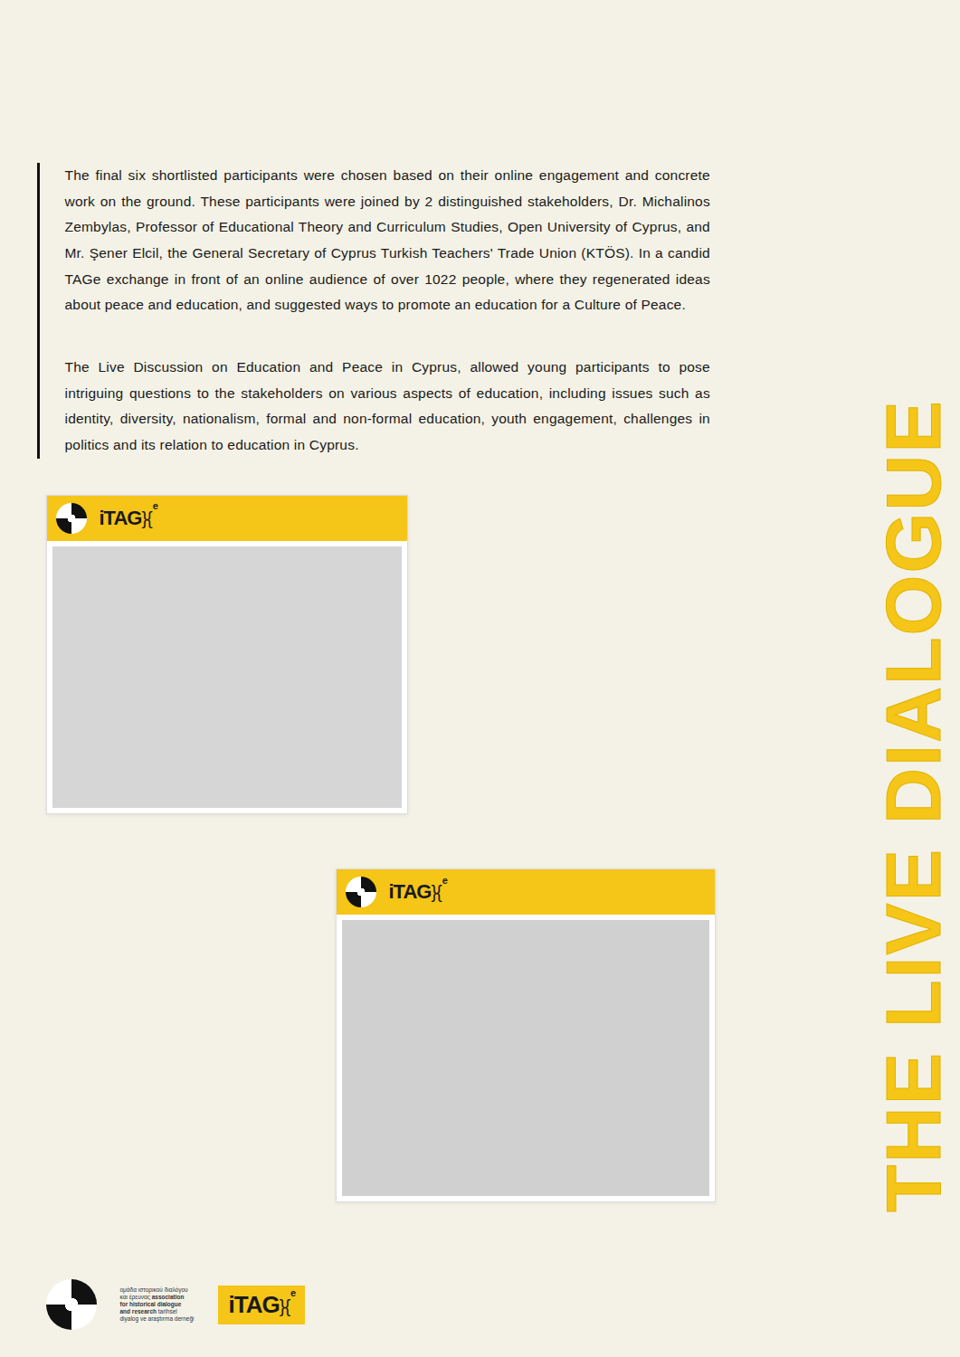The Live Dialogue
The final six shortlisted participants were chosen based on their online engagement and concrete work on the ground. These participants were joined by 2 distinguished stakeholders, Dr. Michalinos Zembylas, Professor of Educational Theory and Curriculum Studies, Open University of Cyprus, and Mr. Şener Elcil, the General Secretary of Cyprus Turkish Teachers' Trade Union (KTÖS). In a candid TAGe exchange in front of an online audience of over 1022 people, where they regenerated ideas about peace and education, and suggested ways to promote an education for a Culture of Peace.
The Live Discussion on Education and Peace in Cyprus, allowed young participants to pose intriguing questions to the stakeholders on various aspects of education, including issues such as identity, diversity, nationalism, formal and non-formal education, youth engagement, challenges in politics and its relation to education in Cyprus.
iTAG}{e
iTAG}{e
ομάδα ιστορικού διαλόγου
και έρευνας association
for historical dialogue
and research tarihsel
diyalog ve araştırma derneği
iTAG}{e